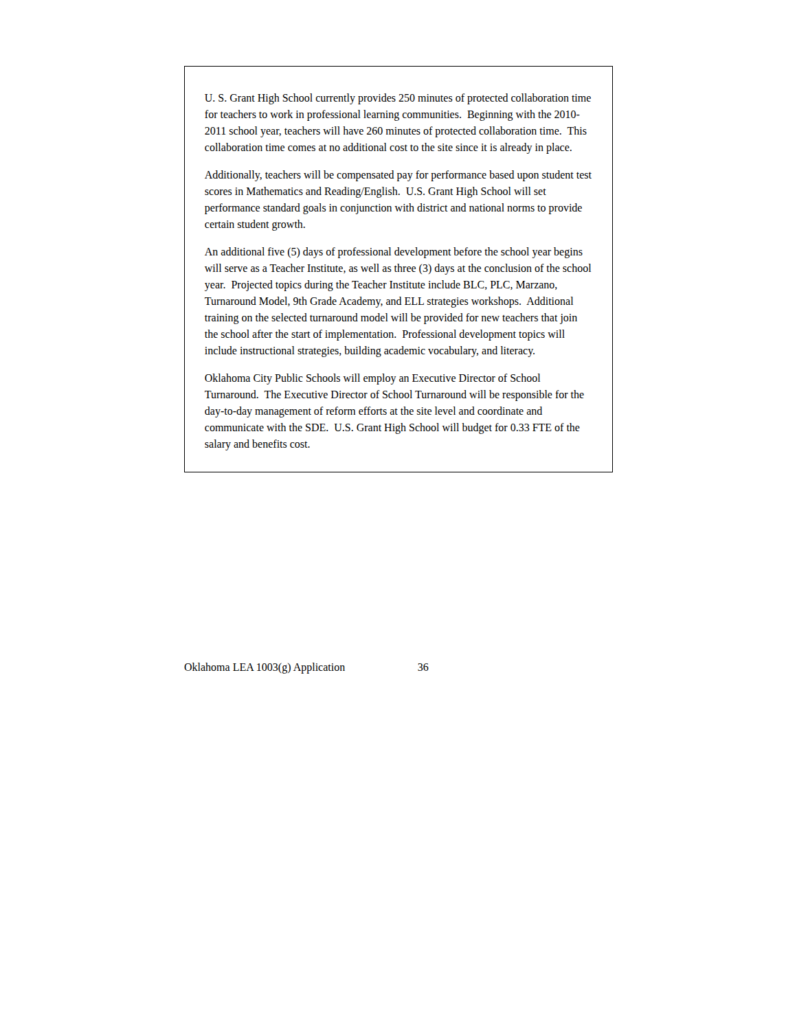U. S. Grant High School currently provides 250 minutes of protected collaboration time for teachers to work in professional learning communities. Beginning with the 2010-2011 school year, teachers will have 260 minutes of protected collaboration time. This collaboration time comes at no additional cost to the site since it is already in place.
Additionally, teachers will be compensated pay for performance based upon student test scores in Mathematics and Reading/English. U.S. Grant High School will set performance standard goals in conjunction with district and national norms to provide certain student growth.
An additional five (5) days of professional development before the school year begins will serve as a Teacher Institute, as well as three (3) days at the conclusion of the school year. Projected topics during the Teacher Institute include BLC, PLC, Marzano, Turnaround Model, 9th Grade Academy, and ELL strategies workshops. Additional training on the selected turnaround model will be provided for new teachers that join the school after the start of implementation. Professional development topics will include instructional strategies, building academic vocabulary, and literacy.
Oklahoma City Public Schools will employ an Executive Director of School Turnaround. The Executive Director of School Turnaround will be responsible for the day-to-day management of reform efforts at the site level and coordinate and communicate with the SDE. U.S. Grant High School will budget for 0.33 FTE of the salary and benefits cost.
Oklahoma LEA 1003(g) Application 36